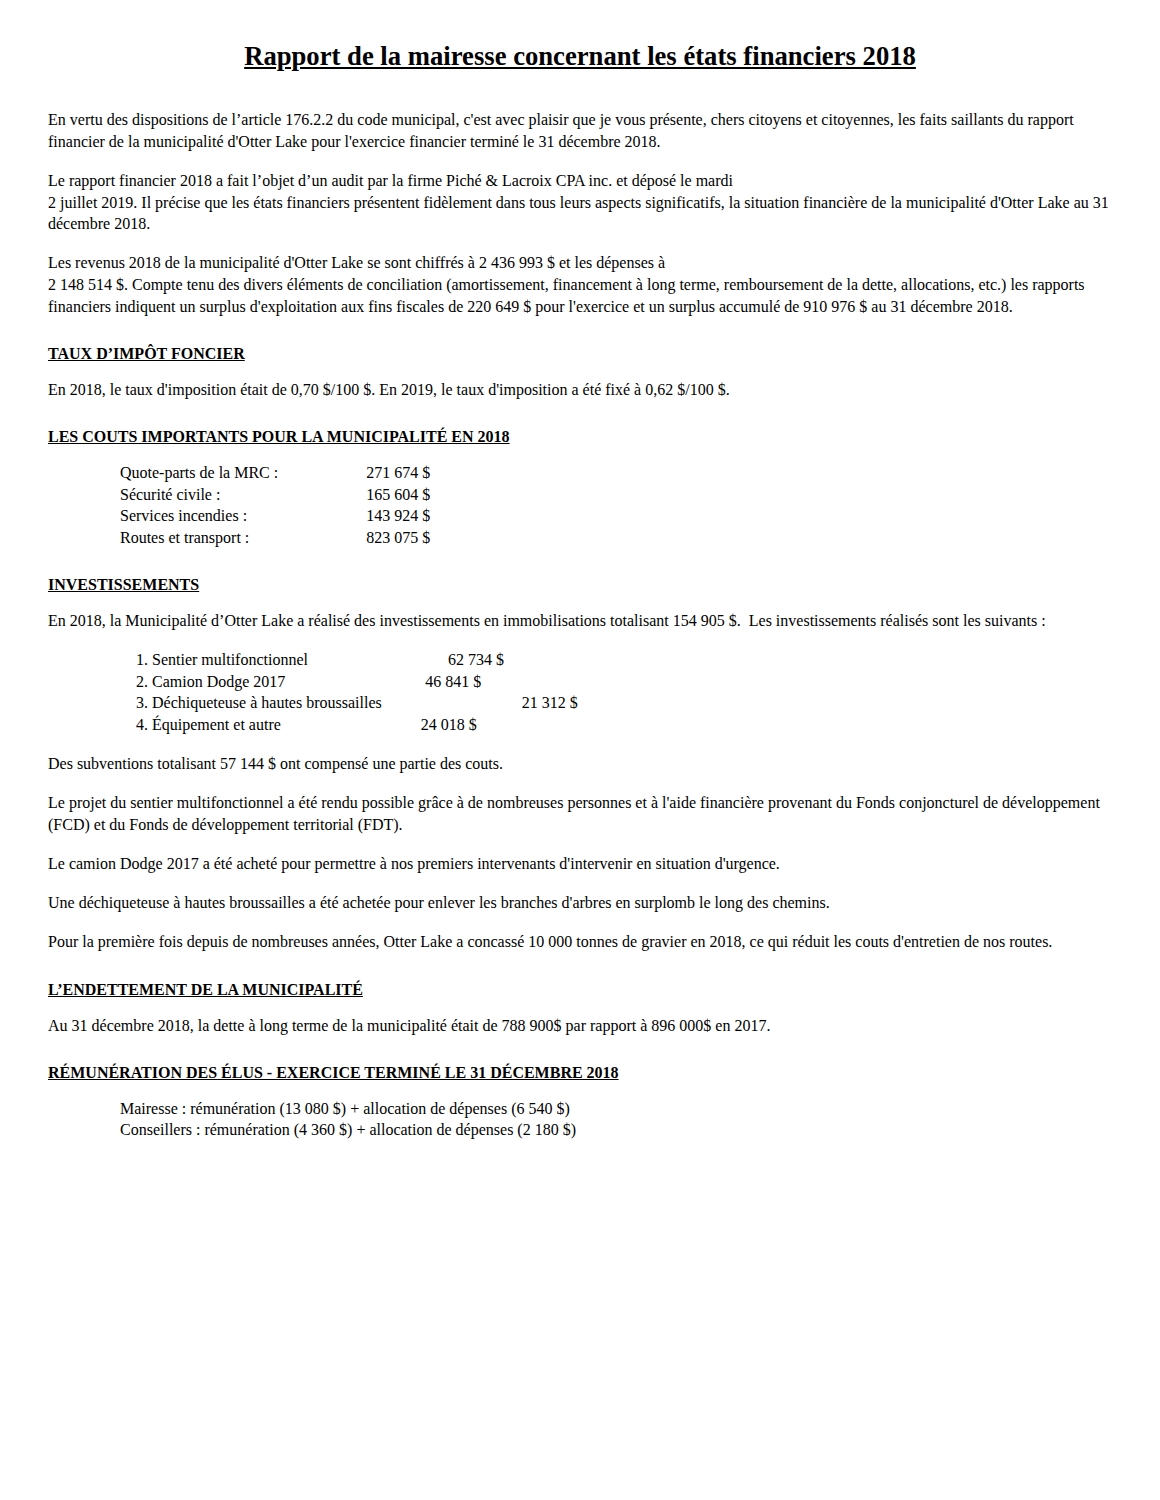Rapport de la mairesse concernant les états financiers 2018
En vertu des dispositions de l’article 176.2.2 du code municipal, c'est avec plaisir que je vous présente, chers citoyens et citoyennes, les faits saillants du rapport financier de la municipalité d'Otter Lake pour l'exercice financier terminé le 31 décembre 2018.
Le rapport financier 2018 a fait l’objet d’un audit par la firme Piché & Lacroix CPA inc. et déposé le mardi
2 juillet 2019. Il précise que les états financiers présentent fidèlement dans tous leurs aspects significatifs, la situation financière de la municipalité d'Otter Lake au 31 décembre 2018.
Les revenus 2018 de la municipalité d'Otter Lake se sont chiffrés à 2 436 993 $ et les dépenses à
2 148 514 $. Compte tenu des divers éléments de conciliation (amortissement, financement à long terme, remboursement de la dette, allocations, etc.) les rapports financiers indiquent un surplus d'exploitation aux fins fiscales de 220 649 $ pour l'exercice et un surplus accumulé de 910 976 $ au 31 décembre 2018.
TAUX D’IMPÔT FONCIER
En 2018, le taux d'imposition était de 0,70 $/100 $. En 2019, le taux d'imposition a été fixé à 0,62 $/100 $.
LES COUTS IMPORTANTS POUR LA MUNICIPALITÉ EN 2018
| Quote-parts de la MRC : | 271 674 $ |
| Sécurité civile : | 165 604 $ |
| Services incendies : | 143 924 $ |
| Routes et transport : | 823 075 $ |
INVESTISSEMENTS
En 2018, la Municipalité d’Otter Lake a réalisé des investissements en immobilisations totalisant 154 905 $. Les investissements réalisés sont les suivants :
Sentier multifonctionnel 62 734 $
Camion Dodge 2017 46 841 $
Déchiqueteuse à hautes broussailles 21 312 $
Équipement et autre 24 018 $
Des subventions totalisant 57 144 $ ont compensé une partie des couts.
Le projet du sentier multifonctionnel a été rendu possible grâce à de nombreuses personnes et à l'aide financière provenant du Fonds conjoncturel de développement (FCD) et du Fonds de développement territorial (FDT).
Le camion Dodge 2017 a été acheté pour permettre à nos premiers intervenants d'intervenir en situation d'urgence.
Une déchiqueteuse à hautes broussailles a été achetée pour enlever les branches d'arbres en surplomb le long des chemins.
Pour la première fois depuis de nombreuses années, Otter Lake a concassé 10 000 tonnes de gravier en 2018, ce qui réduit les couts d'entretien de nos routes.
L’ENDETTEMENT DE LA MUNICIPALITÉ
Au 31 décembre 2018, la dette à long terme de la municipalité était de 788 900$ par rapport à 896 000$ en 2017.
RÉMUNÉRATION DES ÉLUS - EXERCICE TERMINÉ LE 31 DÉCEMBRE 2018
Mairesse : rémunération (13 080 $) + allocation de dépenses (6 540 $)
Conseillers : rémunération (4 360 $) + allocation de dépenses (2 180 $)